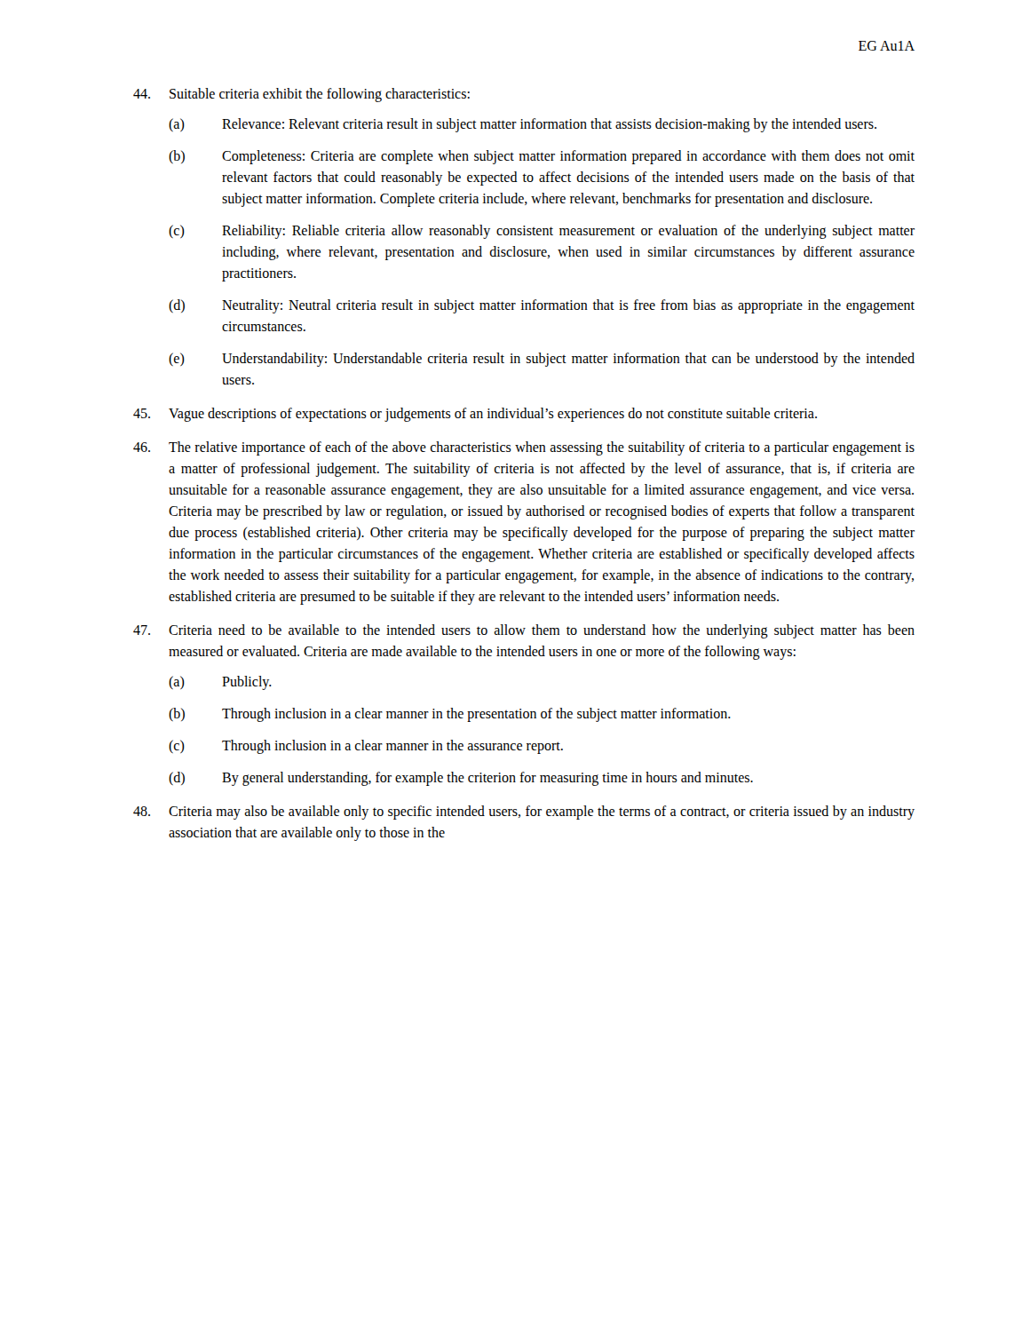EG Au1A
Suitable criteria exhibit the following characteristics:
Relevance: Relevant criteria result in subject matter information that assists decision-making by the intended users.
Completeness: Criteria are complete when subject matter information prepared in accordance with them does not omit relevant factors that could reasonably be expected to affect decisions of the intended users made on the basis of that subject matter information. Complete criteria include, where relevant, benchmarks for presentation and disclosure.
Reliability: Reliable criteria allow reasonably consistent measurement or evaluation of the underlying subject matter including, where relevant, presentation and disclosure, when used in similar circumstances by different assurance practitioners.
Neutrality: Neutral criteria result in subject matter information that is free from bias as appropriate in the engagement circumstances.
Understandability: Understandable criteria result in subject matter information that can be understood by the intended users.
Vague descriptions of expectations or judgements of an individual’s experiences do not constitute suitable criteria.
The relative importance of each of the above characteristics when assessing the suitability of criteria to a particular engagement is a matter of professional judgement. The suitability of criteria is not affected by the level of assurance, that is, if criteria are unsuitable for a reasonable assurance engagement, they are also unsuitable for a limited assurance engagement, and vice versa. Criteria may be prescribed by law or regulation, or issued by authorised or recognised bodies of experts that follow a transparent due process (established criteria). Other criteria may be specifically developed for the purpose of preparing the subject matter information in the particular circumstances of the engagement. Whether criteria are established or specifically developed affects the work needed to assess their suitability for a particular engagement, for example, in the absence of indications to the contrary, established criteria are presumed to be suitable if they are relevant to the intended users’ information needs.
Criteria need to be available to the intended users to allow them to understand how the underlying subject matter has been measured or evaluated. Criteria are made available to the intended users in one or more of the following ways:
Publicly.
Through inclusion in a clear manner in the presentation of the subject matter information.
Through inclusion in a clear manner in the assurance report.
By general understanding, for example the criterion for measuring time in hours and minutes.
Criteria may also be available only to specific intended users, for example the terms of a contract, or criteria issued by an industry association that are available only to those in the